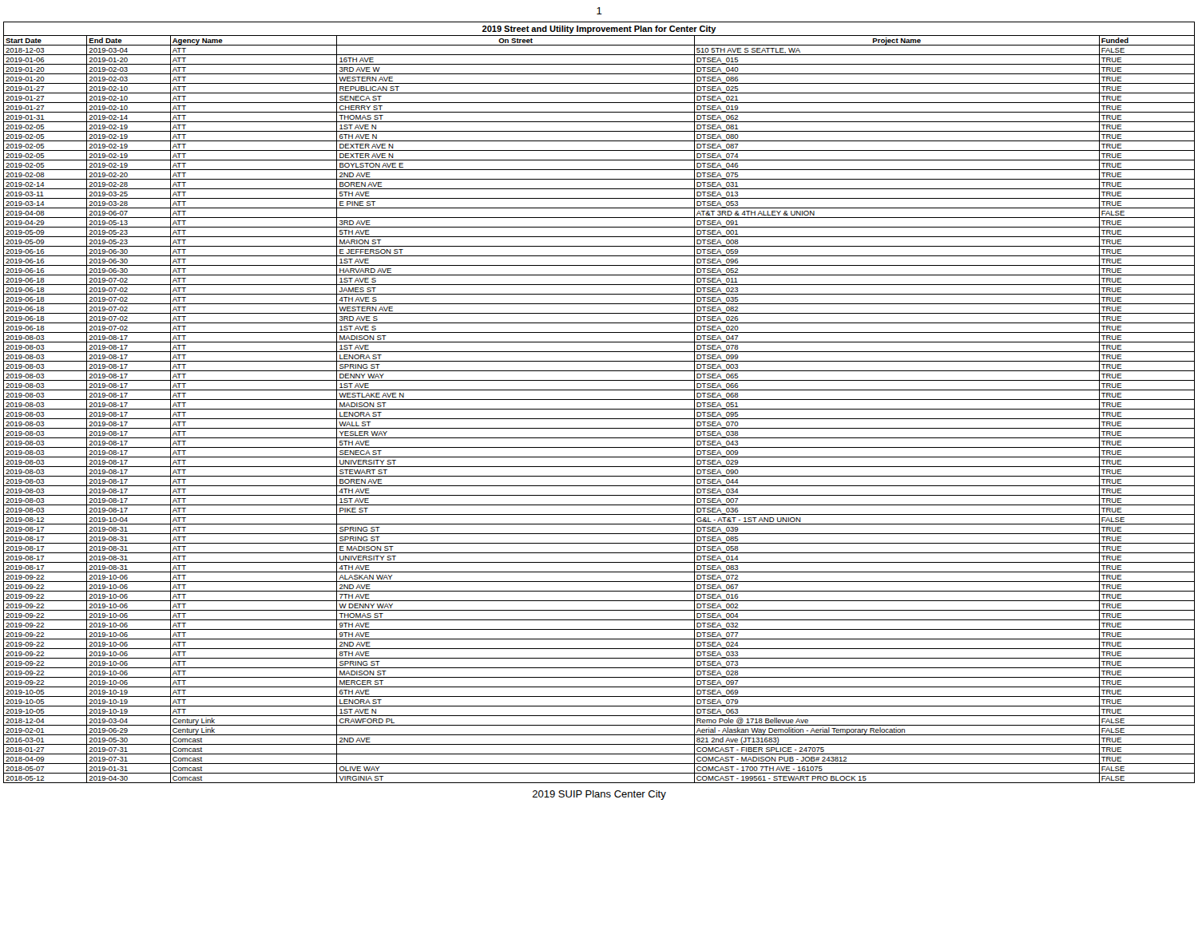1
2019 Street and Utility Improvement Plan for Center City
| Start Date | End Date | Agency Name | On Street | Project Name | Funded |
| --- | --- | --- | --- | --- | --- |
| 2018-12-03 | 2019-03-04 | ATT | | 510 5TH AVE S SEATTLE, WA | FALSE |
| 2019-01-06 | 2019-01-20 | ATT | 16TH AVE | DTSEA_015 | TRUE |
| 2019-01-20 | 2019-02-03 | ATT | 3RD AVE W | DTSEA_040 | TRUE |
| 2019-01-20 | 2019-02-03 | ATT | WESTERN AVE | DTSEA_086 | TRUE |
| 2019-01-27 | 2019-02-10 | ATT | REPUBLICAN ST | DTSEA_025 | TRUE |
| 2019-01-27 | 2019-02-10 | ATT | SENECA ST | DTSEA_021 | TRUE |
| 2019-01-27 | 2019-02-10 | ATT | CHERRY ST | DTSEA_019 | TRUE |
| 2019-01-31 | 2019-02-14 | ATT | THOMAS ST | DTSEA_062 | TRUE |
| 2019-02-05 | 2019-02-19 | ATT | 1ST AVE N | DTSEA_081 | TRUE |
| 2019-02-05 | 2019-02-19 | ATT | 6TH AVE N | DTSEA_080 | TRUE |
| 2019-02-05 | 2019-02-19 | ATT | DEXTER AVE N | DTSEA_087 | TRUE |
| 2019-02-05 | 2019-02-19 | ATT | DEXTER AVE N | DTSEA_074 | TRUE |
| 2019-02-05 | 2019-02-19 | ATT | BOYLSTON AVE E | DTSEA_046 | TRUE |
| 2019-02-08 | 2019-02-20 | ATT | 2ND AVE | DTSEA_075 | TRUE |
| 2019-02-14 | 2019-02-28 | ATT | BOREN AVE | DTSEA_031 | TRUE |
| 2019-03-11 | 2019-03-25 | ATT | 5TH AVE | DTSEA_013 | TRUE |
| 2019-03-14 | 2019-03-28 | ATT | E PINE ST | DTSEA_053 | TRUE |
| 2019-04-08 | 2019-06-07 | ATT | | AT&T 3RD & 4TH ALLEY & UNION | FALSE |
| 2019-04-29 | 2019-05-13 | ATT | 3RD AVE | DTSEA_091 | TRUE |
| 2019-05-09 | 2019-05-23 | ATT | 5TH AVE | DTSEA_001 | TRUE |
| 2019-05-09 | 2019-05-23 | ATT | MARION ST | DTSEA_008 | TRUE |
| 2019-06-16 | 2019-06-30 | ATT | E JEFFERSON ST | DTSEA_059 | TRUE |
| 2019-06-16 | 2019-06-30 | ATT | 1ST AVE | DTSEA_096 | TRUE |
| 2019-06-16 | 2019-06-30 | ATT | HARVARD AVE | DTSEA_052 | TRUE |
| 2019-06-18 | 2019-07-02 | ATT | 1ST AVE S | DTSEA_011 | TRUE |
| 2019-06-18 | 2019-07-02 | ATT | JAMES ST | DTSEA_023 | TRUE |
| 2019-06-18 | 2019-07-02 | ATT | 4TH AVE S | DTSEA_035 | TRUE |
| 2019-06-18 | 2019-07-02 | ATT | WESTERN AVE | DTSEA_082 | TRUE |
| 2019-06-18 | 2019-07-02 | ATT | 3RD AVE S | DTSEA_026 | TRUE |
| 2019-06-18 | 2019-07-02 | ATT | 1ST AVE S | DTSEA_020 | TRUE |
| 2019-08-03 | 2019-08-17 | ATT | MADISON ST | DTSEA_047 | TRUE |
| 2019-08-03 | 2019-08-17 | ATT | 1ST AVE | DTSEA_078 | TRUE |
| 2019-08-03 | 2019-08-17 | ATT | LENORA ST | DTSEA_099 | TRUE |
| 2019-08-03 | 2019-08-17 | ATT | SPRING ST | DTSEA_003 | TRUE |
| 2019-08-03 | 2019-08-17 | ATT | DENNY WAY | DTSEA_065 | TRUE |
| 2019-08-03 | 2019-08-17 | ATT | 1ST AVE | DTSEA_066 | TRUE |
| 2019-08-03 | 2019-08-17 | ATT | WESTLAKE AVE N | DTSEA_068 | TRUE |
| 2019-08-03 | 2019-08-17 | ATT | MADISON ST | DTSEA_051 | TRUE |
| 2019-08-03 | 2019-08-17 | ATT | LENORA ST | DTSEA_095 | TRUE |
| 2019-08-03 | 2019-08-17 | ATT | WALL ST | DTSEA_070 | TRUE |
| 2019-08-03 | 2019-08-17 | ATT | YESLER WAY | DTSEA_038 | TRUE |
| 2019-08-03 | 2019-08-17 | ATT | 5TH AVE | DTSEA_043 | TRUE |
| 2019-08-03 | 2019-08-17 | ATT | SENECA ST | DTSEA_009 | TRUE |
| 2019-08-03 | 2019-08-17 | ATT | UNIVERSITY ST | DTSEA_029 | TRUE |
| 2019-08-03 | 2019-08-17 | ATT | STEWART ST | DTSEA_090 | TRUE |
| 2019-08-03 | 2019-08-17 | ATT | BOREN AVE | DTSEA_044 | TRUE |
| 2019-08-03 | 2019-08-17 | ATT | 4TH AVE | DTSEA_034 | TRUE |
| 2019-08-03 | 2019-08-17 | ATT | 1ST AVE | DTSEA_007 | TRUE |
| 2019-08-03 | 2019-08-17 | ATT | PIKE ST | DTSEA_036 | TRUE |
| 2019-08-12 | 2019-10-04 | ATT | | G&L - AT&T - 1ST AND UNION | FALSE |
| 2019-08-17 | 2019-08-31 | ATT | SPRING ST | DTSEA_039 | TRUE |
| 2019-08-17 | 2019-08-31 | ATT | SPRING ST | DTSEA_085 | TRUE |
| 2019-08-17 | 2019-08-31 | ATT | E MADISON ST | DTSEA_058 | TRUE |
| 2019-08-17 | 2019-08-31 | ATT | UNIVERSITY ST | DTSEA_014 | TRUE |
| 2019-08-17 | 2019-08-31 | ATT | 4TH AVE | DTSEA_083 | TRUE |
| 2019-09-22 | 2019-10-06 | ATT | ALASKAN WAY | DTSEA_072 | TRUE |
| 2019-09-22 | 2019-10-06 | ATT | 2ND AVE | DTSEA_067 | TRUE |
| 2019-09-22 | 2019-10-06 | ATT | 7TH AVE | DTSEA_016 | TRUE |
| 2019-09-22 | 2019-10-06 | ATT | W DENNY WAY | DTSEA_002 | TRUE |
| 2019-09-22 | 2019-10-06 | ATT | THOMAS ST | DTSEA_004 | TRUE |
| 2019-09-22 | 2019-10-06 | ATT | 9TH AVE | DTSEA_032 | TRUE |
| 2019-09-22 | 2019-10-06 | ATT | 9TH AVE | DTSEA_077 | TRUE |
| 2019-09-22 | 2019-10-06 | ATT | 2ND AVE | DTSEA_024 | TRUE |
| 2019-09-22 | 2019-10-06 | ATT | 8TH AVE | DTSEA_033 | TRUE |
| 2019-09-22 | 2019-10-06 | ATT | SPRING ST | DTSEA_073 | TRUE |
| 2019-09-22 | 2019-10-06 | ATT | MADISON ST | DTSEA_028 | TRUE |
| 2019-09-22 | 2019-10-06 | ATT | MERCER ST | DTSEA_097 | TRUE |
| 2019-10-05 | 2019-10-19 | ATT | 6TH AVE | DTSEA_069 | TRUE |
| 2019-10-05 | 2019-10-19 | ATT | LENORA ST | DTSEA_079 | TRUE |
| 2019-10-05 | 2019-10-19 | ATT | 1ST AVE N | DTSEA_063 | TRUE |
| 2018-12-04 | 2019-03-04 | Century Link | CRAWFORD PL | Remo Pole @ 1718 Bellevue Ave | FALSE |
| 2019-02-01 | 2019-06-29 | Century Link | | Aerial - Alaskan Way Demolition - Aerial Temporary Relocation | FALSE |
| 2016-03-01 | 2019-05-30 | Comcast | 2ND AVE | 821 2nd Ave (JT131683) | TRUE |
| 2018-01-27 | 2019-07-31 | Comcast | | COMCAST - FIBER SPLICE - 247075 | TRUE |
| 2018-04-09 | 2019-07-31 | Comcast | | COMCAST - MADISON PUB - JOB# 243812 | TRUE |
| 2018-05-07 | 2019-01-31 | Comcast | OLIVE WAY | COMCAST - 1700 7TH AVE - 161075 | FALSE |
| 2018-05-12 | 2019-04-30 | Comcast | VIRGINIA ST | COMCAST - 199561 - STEWART PRO BLOCK 15 | FALSE |
2019 SUIP Plans Center City